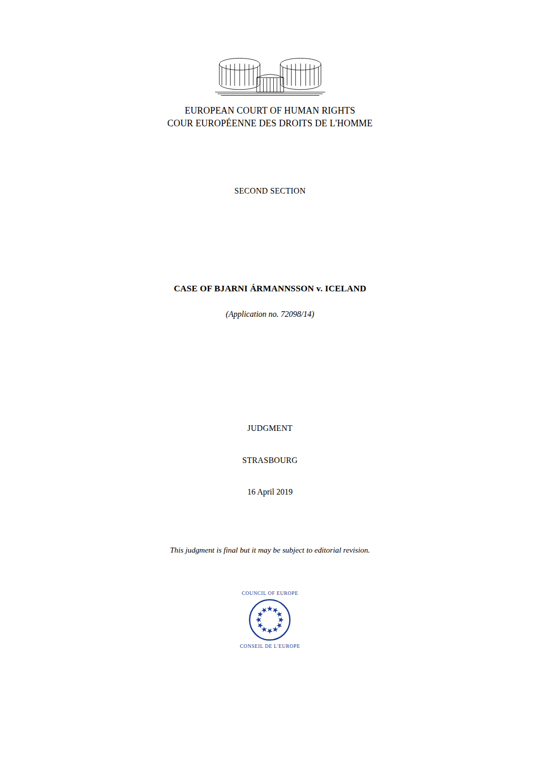EUROPEAN COURT OF HUMAN RIGHTS COUR EUROPÉENNE DES DROITS DE L'HOMME
SECOND SECTION
CASE OF BJARNI ÁRMANNSSON v. ICELAND
(Application no. 72098/14)
JUDGMENT
STRASBOURG
16 April 2019
This judgment is final but it may be subject to editorial revision.
COUNCIL OF EUROPE
CONSEIL DE L'EUROPE